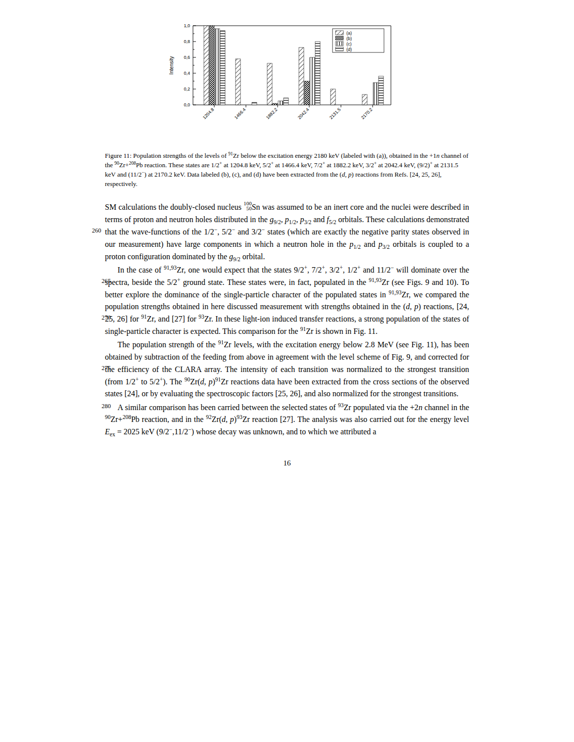0,0 0,2 0,4 0,6 0,8 1,0 Intensity (a) (b) (c) (d) 1204.8 1466.4 1882.2 2042.4 2131.5 2170.2
Figure 11: Population strengths of the levels of 91Zr below the excitation energy 2180 keV (labeled with (a)), obtained in the +1n channel of the 90Zr+208Pb reaction. These states are 1/2+ at 1204.8 keV, 5/2+ at 1466.4 keV, 7/2+ at 1882.2 keV, 3/2+ at 2042.4 keV, (9/2)+ at 2131.5 keV and (11/2−) at 2170.2 keV. Data labeled (b), (c), and (d) have been extracted from the (d, p) reactions from Refs. [24, 25, 26], respectively.
SM calculations the doubly-closed nucleus 10050 Sn was assumed to be an inert core and the nuclei were described in terms of proton and neutron holes distributed in the g9/2, p1/2, p3/2 and f5/2 orbitals. These calculations demonstrated that the wave-functions of the 1/2−, 5/2− and 3/2− states (which are exactly the 260negative parity states observed in our measurement) have large components in which a neutron hole in the p1/2 and p3/2 orbitals is coupled to a proton configuration dominated by the g9/2 orbital.
In the case of 91,93Zr, one would expect that the states 9/2+, 7/2+, 3/2+, 1/2+ and 11/2− will dominate over the spectra, beside the 5/2+ ground state. 265 These states were, in fact, populated in the 91,93Zr (see Figs. 9 and 10). To better explore the dominance of the single-particle character of the populated states in 91,93Zr, we compared the population strengths obtained in here discussed measurement with strengths obtained in the (d, p) reactions, [24, 25, 26] for 91Zr, and [27] for 93Zr. In these light-ion induced transfer reactions, a strong 270population of the states of single-particle character is expected. This comparison for the 91Zr is shown in Fig. 11.
The population strength of the 91Zr levels, with the excitation energy below 2.8 MeV (see Fig. 11), has been obtained by subtraction of the feeding from above in agreement with the level scheme of Fig. 9, and corrected for the 275efficiency of the CLARA array. The intensity of each transition was normalized to the strongest transition (from 1/2+ to 5/2+). The 90Zr(d, p)91Zr reactions data have been extracted from the cross sections of the observed states [24], or by evaluating the spectroscopic factors [25, 26], and also normalized for the strongest transitions.
280 A similar comparison has been carried between the selected states of 93Zr populated via the +2n channel in the 90Zr+208Pb reaction, and in the 92Zr(d, p)93Zr reaction [27]. The analysis was also carried out for the energy level Eex = 2025 keV (9/2−,11/2−) whose decay was unknown, and to which we attributed a
16